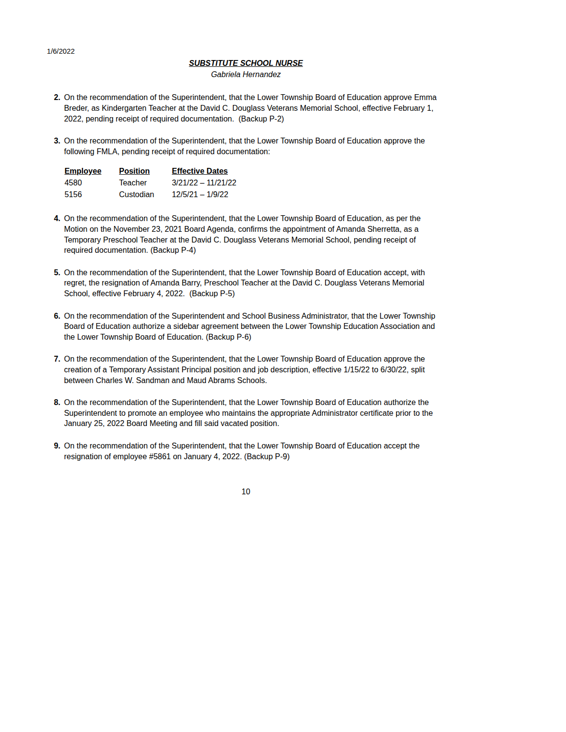1/6/2022
SUBSTITUTE SCHOOL NURSE
Gabriela Hernandez
2.
On the recommendation of the Superintendent, that the Lower Township Board of Education approve Emma Breder, as Kindergarten Teacher at the David C. Douglass Veterans Memorial School, effective February 1, 2022, pending receipt of required documentation. (Backup P-2)
3.
On the recommendation of the Superintendent, that the Lower Township Board of Education approve the following FMLA, pending receipt of required documentation:
| Employee | Position | Effective Dates |
| --- | --- | --- |
| 4580 | Teacher | 3/21/22 – 11/21/22 |
| 5156 | Custodian | 12/5/21 – 1/9/22 |
4.
On the recommendation of the Superintendent, that the Lower Township Board of Education, as per the Motion on the November 23, 2021 Board Agenda, confirms the appointment of Amanda Sherretta, as a Temporary Preschool Teacher at the David C. Douglass Veterans Memorial School, pending receipt of required documentation. (Backup P-4)
5.
On the recommendation of the Superintendent, that the Lower Township Board of Education accept, with regret, the resignation of Amanda Barry, Preschool Teacher at the David C. Douglass Veterans Memorial School, effective February 4, 2022. (Backup P-5)
6.
On the recommendation of the Superintendent and School Business Administrator, that the Lower Township Board of Education authorize a sidebar agreement between the Lower Township Education Association and the Lower Township Board of Education. (Backup P-6)
7.
On the recommendation of the Superintendent, that the Lower Township Board of Education approve the creation of a Temporary Assistant Principal position and job description, effective 1/15/22 to 6/30/22, split between Charles W. Sandman and Maud Abrams Schools.
8.
On the recommendation of the Superintendent, that the Lower Township Board of Education authorize the Superintendent to promote an employee who maintains the appropriate Administrator certificate prior to the January 25, 2022 Board Meeting and fill said vacated position.
9.
On the recommendation of the Superintendent, that the Lower Township Board of Education accept the resignation of employee #5861 on January 4, 2022. (Backup P-9)
10